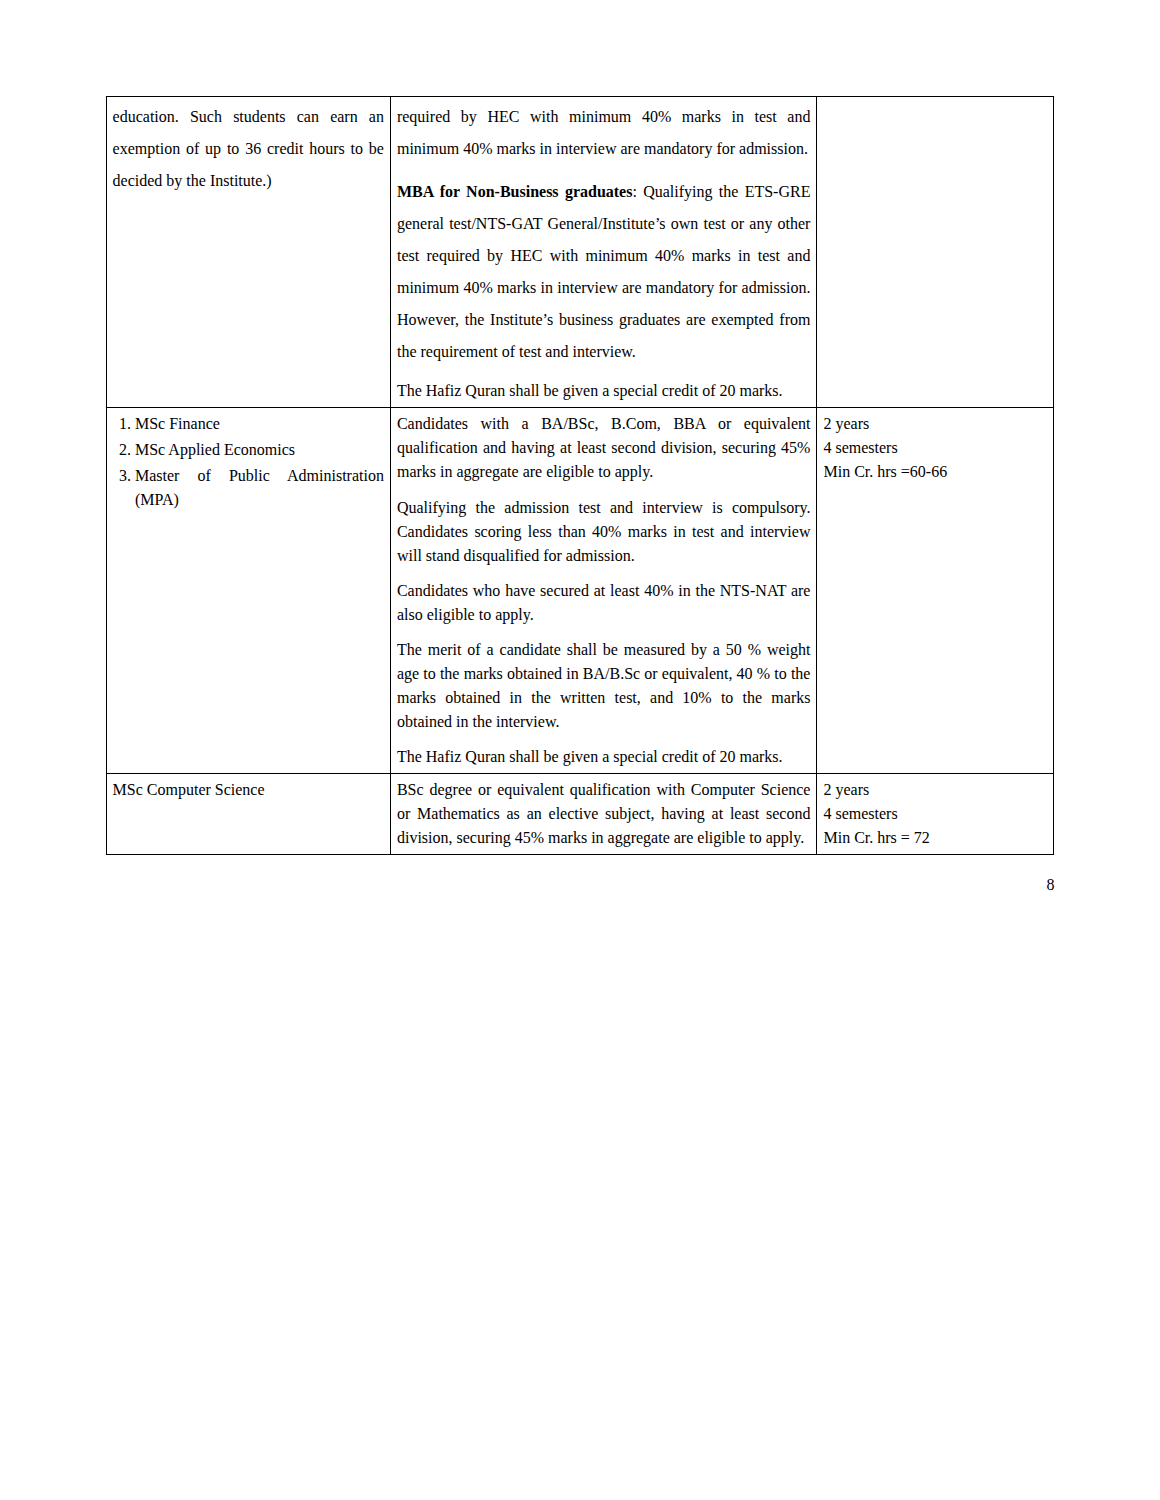| education. Such students can earn an exemption of up to 36 credit hours to be decided by the Institute.) | required by HEC with minimum 40% marks in test and minimum 40% marks in interview are mandatory for admission. MBA for Non-Business graduates : Qualifying the ETS-GRE general test/NTS-GAT General/Institute’s own test or any other test required by HEC with minimum 40% marks in test and minimum 40% marks in interview are mandatory for admission. However, the Institute’s business graduates are exempted from the requirement of test and interview. The Hafiz Quran shall be given a special credit of 20 marks. | |
| MSc Finance MSc Applied Economics Master of Public Administration (MPA) | Candidates with a BA/BSc, B.Com, BBA or equivalent qualification and having at least second division, securing 45% marks in aggregate are eligible to apply. Qualifying the admission test and interview is compulsory. Candidates scoring less than 40% marks in test and interview will stand disqualified for admission. Candidates who have secured at least 40% in the NTS-NAT are also eligible to apply. The merit of a candidate shall be measured by a 50 % weight age to the marks obtained in BA/B.Sc or equivalent, 40 % to the marks obtained in the written test, and 10% to the marks obtained in the interview. The Hafiz Quran shall be given a special credit of 20 marks. | 2 years 4 semesters Min Cr. hrs =60-66 |
| MSc Computer Science | BSc degree or equivalent qualification with Computer Science or Mathematics as an elective subject, having at least second division, securing 45% marks in aggregate are eligible to apply. | 2 years 4 semesters Min Cr. hrs = 72 |
8